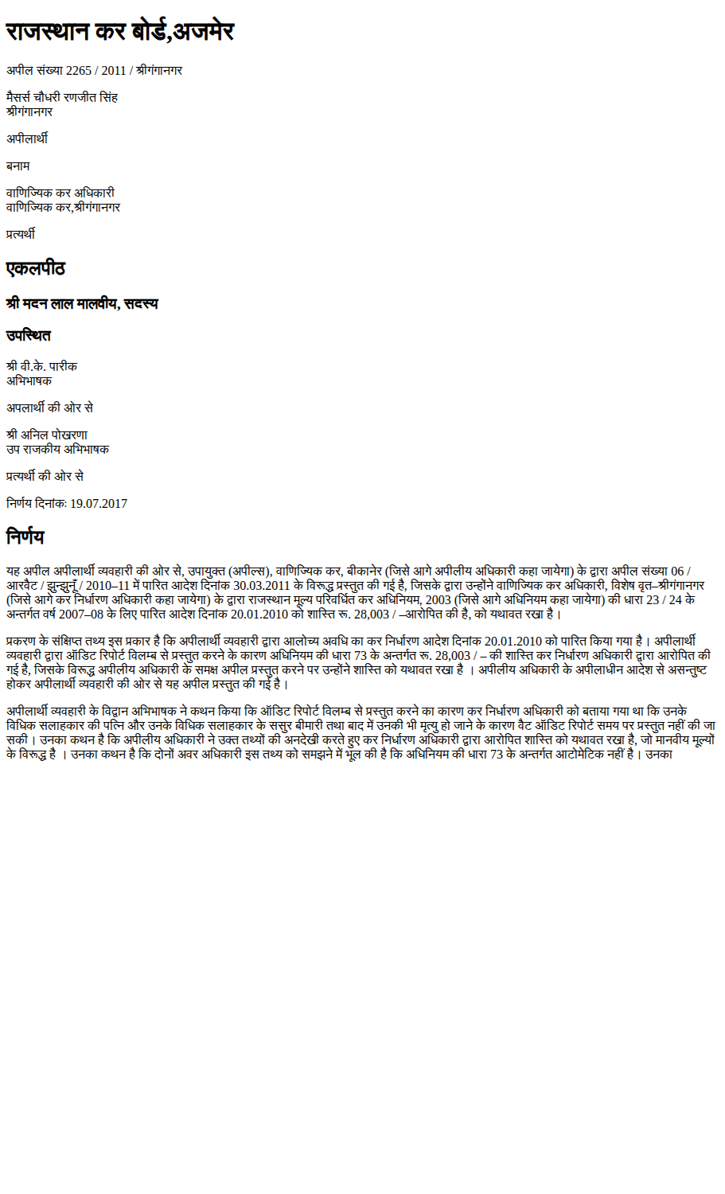राजस्थान कर बोर्ड,अजमेर
अपील संख्या 2265 / 2011 / श्रीगंगानगर
मैसर्स चौधरी रणजीत सिंह
श्रीगंगानगर
अपीलार्थी
बनाम
वाणिज्यिक कर अधिकारी
वाणिज्यिक कर,श्रीगंगानगर
प्रत्यर्थी
एकलपीठ
श्री मदन लाल मालवीय, सदस्य
उपस्थित
श्री वी.के. पारीक
अभिभाषक
अपलार्थी की ओर से
श्री अनिल पोखरणा
उप राजकीय अभिभाषक
प्रत्यर्थी की ओर से
निर्णय दिनांकः 19.07.2017
निर्णय
यह अपील अपीलार्थी व्यवहारी की ओर से, उपायुक्त (अपील्स), वाणिज्यिक कर, बीकानेर (जिसे आगे अपीलीय अधिकारी कहा जायेगा) के द्वारा अपील संख्या 06 / आरवैट / झुन्झुनूँ / 2010–11 में पारित आदेश दिनांक 30.03.2011 के विरूद्ध प्रस्तुत की गई है, जिसके द्वारा उन्होंने वाणिज्यिक कर अधिकारी, विशेष वृत–श्रीगंगानगर (जिसे आगे कर निर्धारण अधिकारी कहा जायेगा) के द्वारा राजस्थान मूल्य परिवर्धित कर अधिनियम, 2003 (जिसे आगे अधिनियम कहा जायेगा) की धारा 23 / 24 के अन्तर्गत वर्ष 2007–08 के लिए पारित आदेश दिनांक 20.01.2010 को शास्ति रू. 28,003 / –आरोपित की है, को यथावत रखा है।
प्रकरण के संक्षिप्त तथ्य इस प्रकार है कि अपीलार्थी व्यवहारी द्वारा आलोच्य अवधि का कर निर्धारण आदेश दिनांक 20.01.2010 को पारित किया गया है। अपीलार्थी व्यवहारी द्वारा ऑडिट रिपोर्ट विलम्ब से प्रस्तुत करने के कारण अधिनियम की धारा 73 के अन्तर्गत रू. 28,003 / – की शास्ति कर निर्धारण अधिकारी द्वारा आरोपित की गई है, जिसके विरूद्ध अपीलीय अधिकारी के समक्ष अपील प्रस्तुत करने पर उन्होंने शास्ति को यथावत रखा है । अपीलीय अधिकारी के अपीलाधीन आदेश से असन्तुष्ट होकर अपीलार्थी व्यवहारी की ओर से यह अपील प्रस्तुत की गई है।
अपीलार्थी व्यवहारी के विद्वान अभिभाषक ने कथन किया कि ऑडिट रिपोर्ट विलम्ब से प्रस्तुत करने का कारण कर निर्धारण अधिकारी को बताया गया था कि उनके विधिक सलाहकार की पत्नि और उनके विधिक सलाहकार के ससुर बीमारी तथा बाद में उनकी भी मृत्यु हो जाने के कारण वैट ऑडिट रिपोर्ट समय पर प्रस्तुत नहीं की जा सकी। उनका कथन है कि अपीलीय अधिकारी ने उक्त तथ्यों की अनदेखी करते हुए कर निर्धारण अधिकारी द्वारा आरोपित शास्ति को यथावत रखा है, जो मानवीय मूल्यों के विरूद्ध है । उनका कथन है कि दोनों अवर अधिकारी इस तथ्य को समझने में भूल की है कि अधिनियम की धारा 73 के अन्तर्गत आटोमेटिक नहीं है। उनका